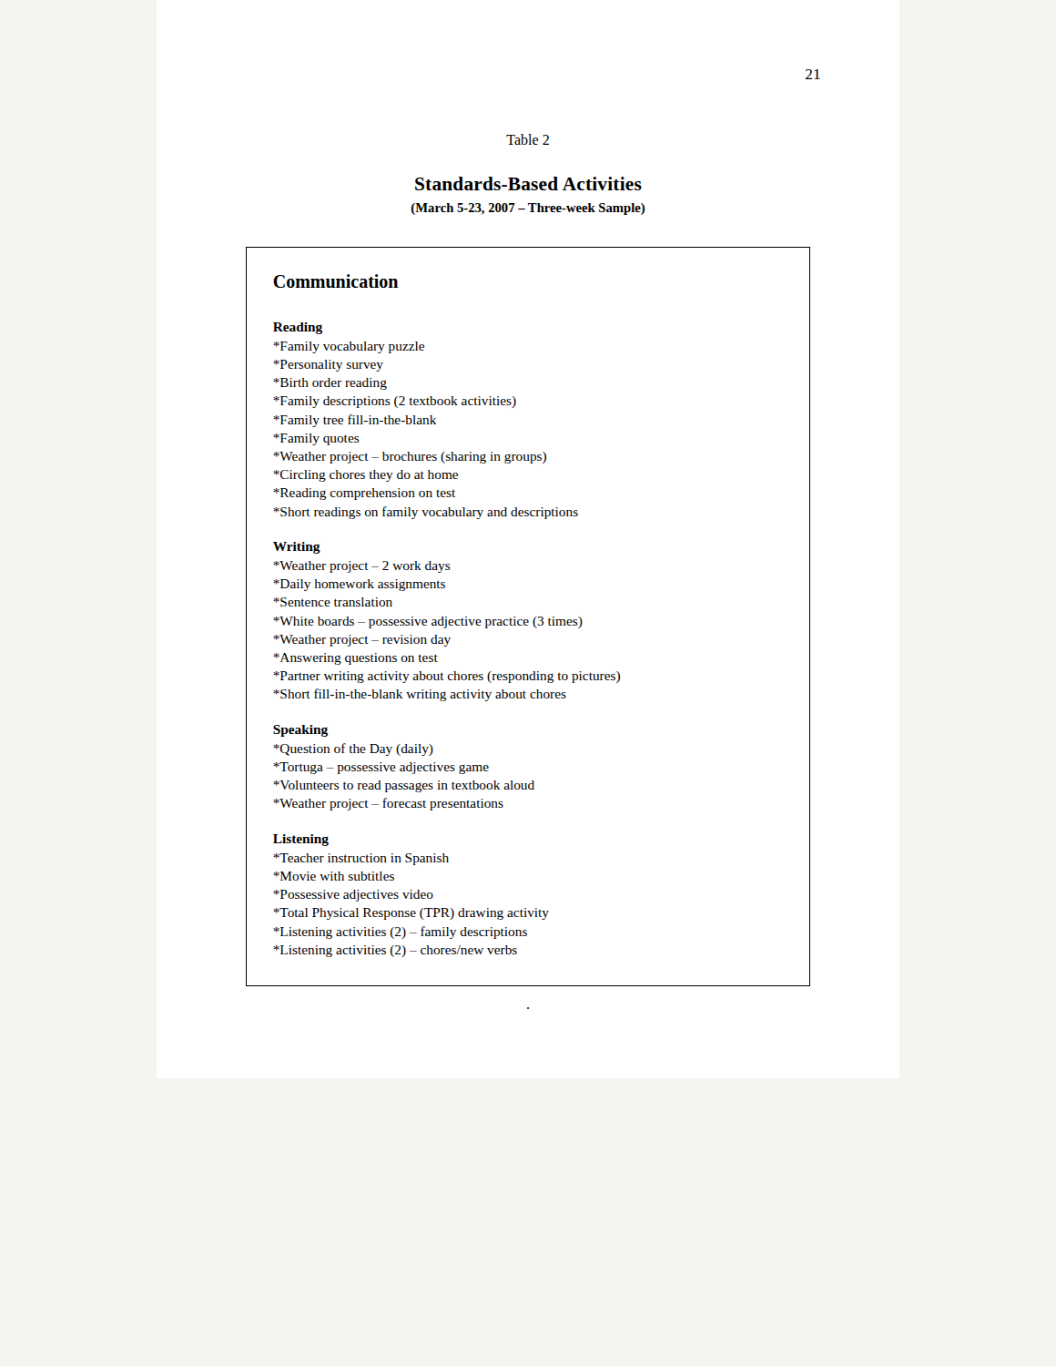21
Table 2
Standards-Based Activities
(March 5-23, 2007 – Three-week Sample)
Communication
Reading
*Family vocabulary puzzle
*Personality survey
*Birth order reading
*Family descriptions (2 textbook activities)
*Family tree fill-in-the-blank
*Family quotes
*Weather project – brochures (sharing in groups)
*Circling chores they do at home
*Reading comprehension on test
*Short readings on family vocabulary and descriptions
Writing
*Weather project – 2 work days
*Daily homework assignments
*Sentence translation
*White boards – possessive adjective practice (3 times)
*Weather project – revision day
*Answering questions on test
*Partner writing activity about chores (responding to pictures)
*Short fill-in-the-blank writing activity about chores
Speaking
*Question of the Day (daily)
*Tortuga – possessive adjectives game
*Volunteers to read passages in textbook aloud
*Weather project – forecast presentations
Listening
*Teacher instruction in Spanish
*Movie with subtitles
*Possessive adjectives video
*Total Physical Response (TPR) drawing activity
*Listening activities (2) – family descriptions
*Listening activities (2) – chores/new verbs
.